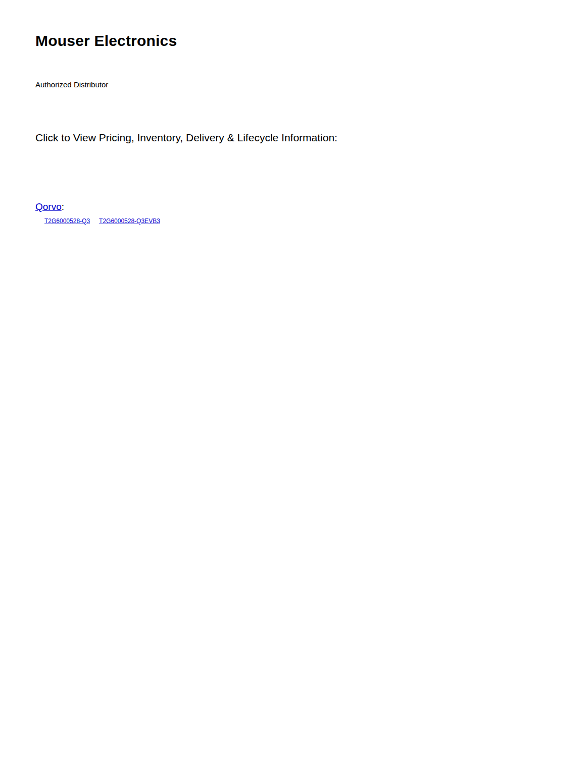Mouser Electronics
Authorized Distributor
Click to View Pricing, Inventory, Delivery & Lifecycle Information:
Qorvo:
T2G6000528-Q3 T2G6000528-Q3EVB3